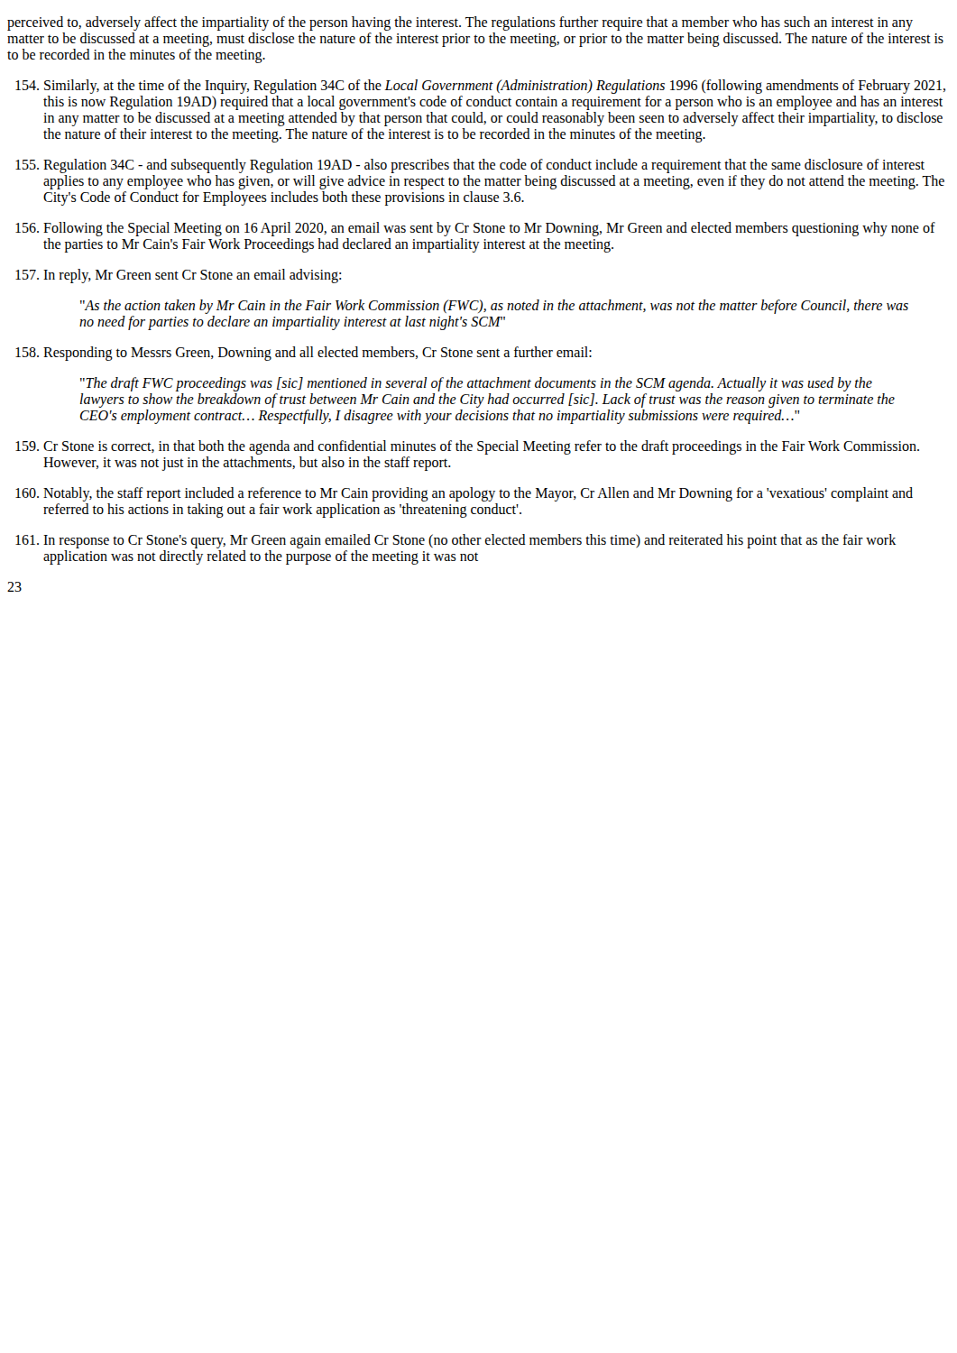perceived to, adversely affect the impartiality of the person having the interest. The regulations further require that a member who has such an interest in any matter to be discussed at a meeting, must disclose the nature of the interest prior to the meeting, or prior to the matter being discussed. The nature of the interest is to be recorded in the minutes of the meeting.
Similarly, at the time of the Inquiry, Regulation 34C of the Local Government (Administration) Regulations 1996 (following amendments of February 2021, this is now Regulation 19AD) required that a local government's code of conduct contain a requirement for a person who is an employee and has an interest in any matter to be discussed at a meeting attended by that person that could, or could reasonably been seen to adversely affect their impartiality, to disclose the nature of their interest to the meeting. The nature of the interest is to be recorded in the minutes of the meeting.
Regulation 34C - and subsequently Regulation 19AD - also prescribes that the code of conduct include a requirement that the same disclosure of interest applies to any employee who has given, or will give advice in respect to the matter being discussed at a meeting, even if they do not attend the meeting. The City's Code of Conduct for Employees includes both these provisions in clause 3.6.
Following the Special Meeting on 16 April 2020, an email was sent by Cr Stone to Mr Downing, Mr Green and elected members questioning why none of the parties to Mr Cain's Fair Work Proceedings had declared an impartiality interest at the meeting.
In reply, Mr Green sent Cr Stone an email advising:
"As the action taken by Mr Cain in the Fair Work Commission (FWC), as noted in the attachment, was not the matter before Council, there was no need for parties to declare an impartiality interest at last night's SCM"
Responding to Messrs Green, Downing and all elected members, Cr Stone sent a further email:
"The draft FWC proceedings was [sic] mentioned in several of the attachment documents in the SCM agenda. Actually it was used by the lawyers to show the breakdown of trust between Mr Cain and the City had occurred [sic]. Lack of trust was the reason given to terminate the CEO's employment contract… Respectfully, I disagree with your decisions that no impartiality submissions were required…"
Cr Stone is correct, in that both the agenda and confidential minutes of the Special Meeting refer to the draft proceedings in the Fair Work Commission. However, it was not just in the attachments, but also in the staff report.
Notably, the staff report included a reference to Mr Cain providing an apology to the Mayor, Cr Allen and Mr Downing for a 'vexatious' complaint and referred to his actions in taking out a fair work application as 'threatening conduct'.
In response to Cr Stone's query, Mr Green again emailed Cr Stone (no other elected members this time) and reiterated his point that as the fair work application was not directly related to the purpose of the meeting it was not
23